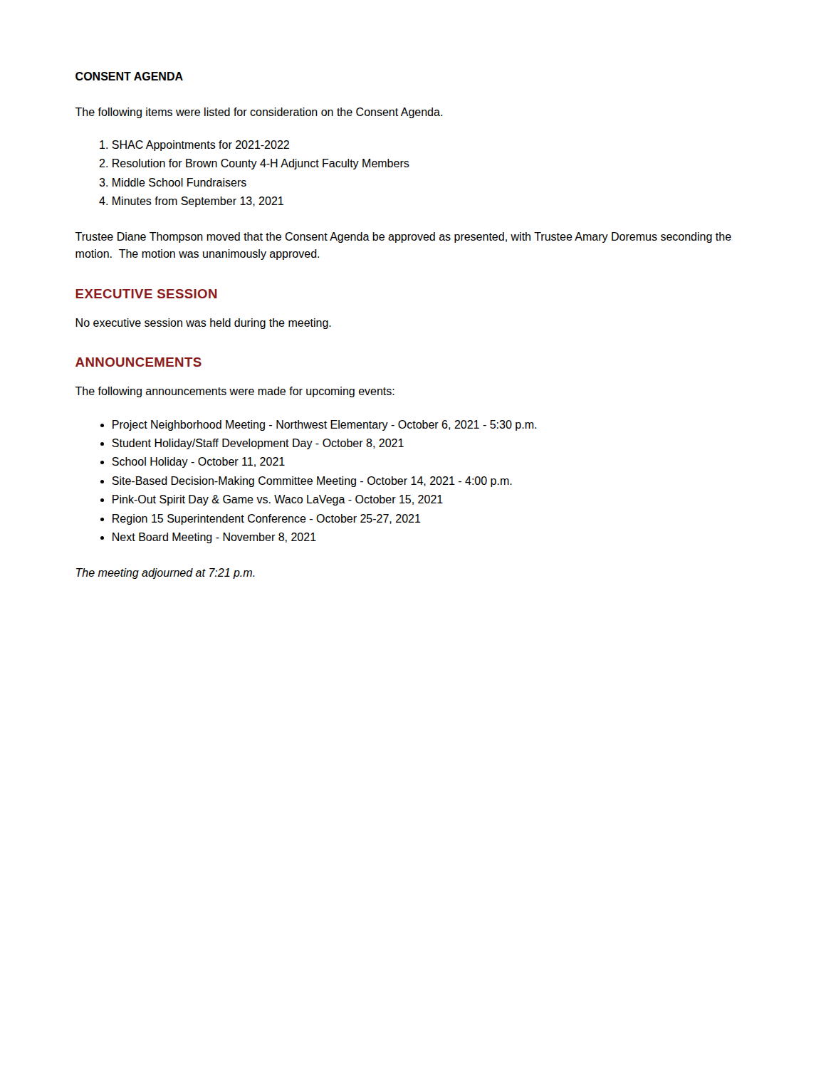CONSENT AGENDA
The following items were listed for consideration on the Consent Agenda.
SHAC Appointments for 2021-2022
Resolution for Brown County 4-H Adjunct Faculty Members
Middle School Fundraisers
Minutes from September 13, 2021
Trustee Diane Thompson moved that the Consent Agenda be approved as presented, with Trustee Amary Doremus seconding the motion. The motion was unanimously approved.
EXECUTIVE SESSION
No executive session was held during the meeting.
ANNOUNCEMENTS
The following announcements were made for upcoming events:
Project Neighborhood Meeting - Northwest Elementary - October 6, 2021 - 5:30 p.m.
Student Holiday/Staff Development Day - October 8, 2021
School Holiday - October 11, 2021
Site-Based Decision-Making Committee Meeting - October 14, 2021 - 4:00 p.m.
Pink-Out Spirit Day & Game vs. Waco LaVega - October 15, 2021
Region 15 Superintendent Conference - October 25-27, 2021
Next Board Meeting - November 8, 2021
The meeting adjourned at 7:21 p.m.